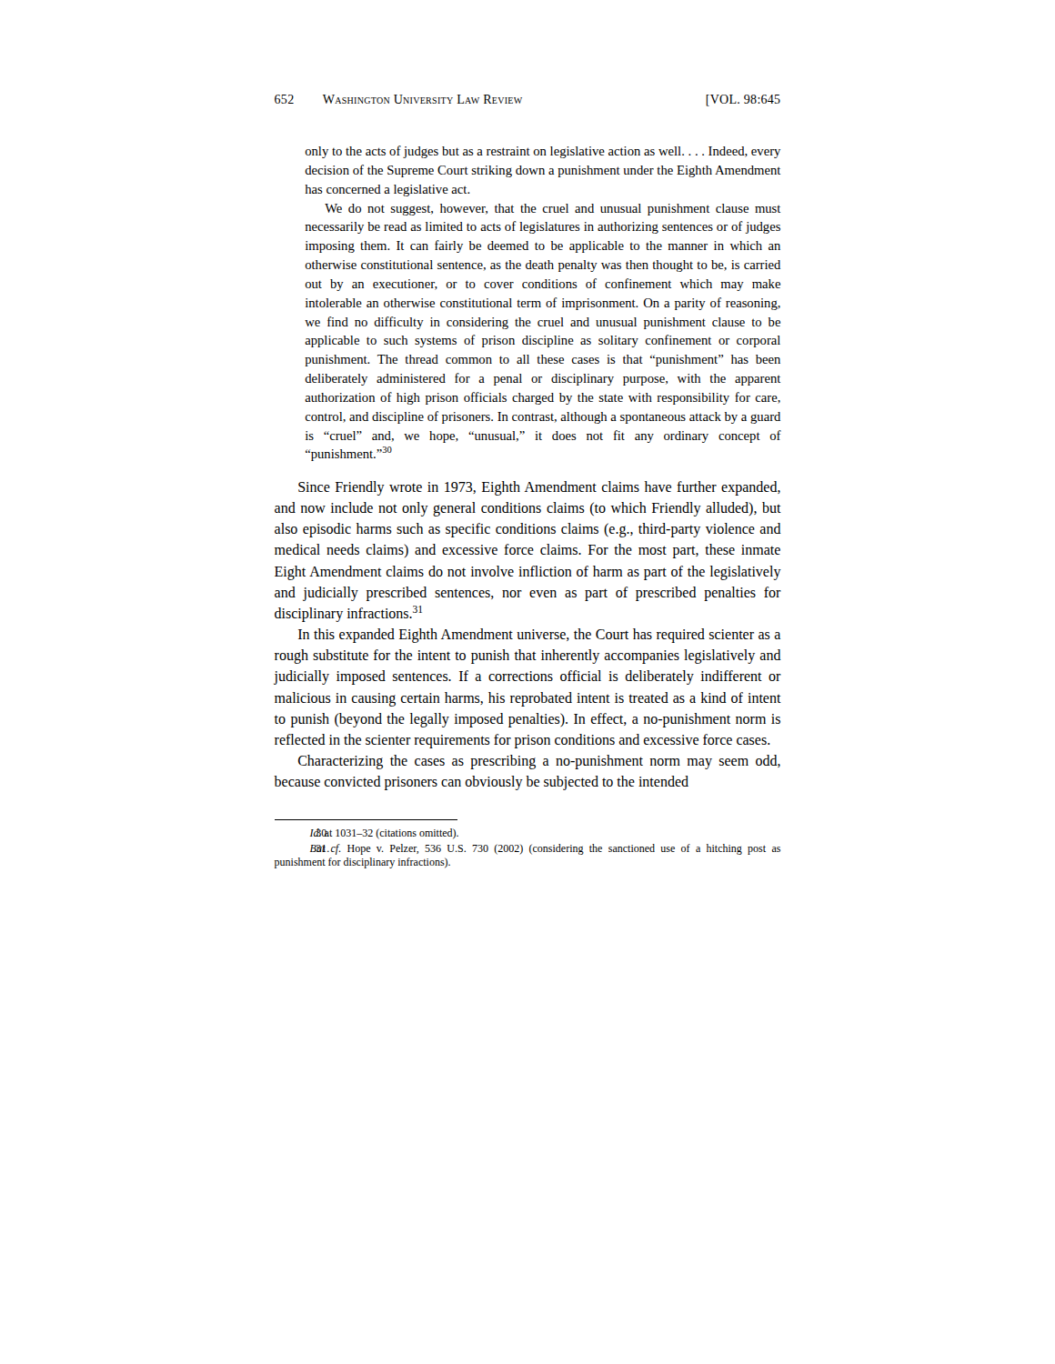652 Washington University Law Review [VOL. 98:645
only to the acts of judges but as a restraint on legislative action as well. . . . Indeed, every decision of the Supreme Court striking down a punishment under the Eighth Amendment has concerned a legislative act.
We do not suggest, however, that the cruel and unusual punishment clause must necessarily be read as limited to acts of legislatures in authorizing sentences or of judges imposing them. It can fairly be deemed to be applicable to the manner in which an otherwise constitutional sentence, as the death penalty was then thought to be, is carried out by an executioner, or to cover conditions of confinement which may make intolerable an otherwise constitutional term of imprisonment. On a parity of reasoning, we find no difficulty in considering the cruel and unusual punishment clause to be applicable to such systems of prison discipline as solitary confinement or corporal punishment. The thread common to all these cases is that “punishment” has been deliberately administered for a penal or disciplinary purpose, with the apparent authorization of high prison officials charged by the state with responsibility for care, control, and discipline of prisoners. In contrast, although a spontaneous attack by a guard is “cruel” and, we hope, “unusual,” it does not fit any ordinary concept of “punishment.”30
Since Friendly wrote in 1973, Eighth Amendment claims have further expanded, and now include not only general conditions claims (to which Friendly alluded), but also episodic harms such as specific conditions claims (e.g., third-party violence and medical needs claims) and excessive force claims. For the most part, these inmate Eight Amendment claims do not involve infliction of harm as part of the legislatively and judicially prescribed sentences, nor even as part of prescribed penalties for disciplinary infractions.31
In this expanded Eighth Amendment universe, the Court has required scienter as a rough substitute for the intent to punish that inherently accompanies legislatively and judicially imposed sentences. If a corrections official is deliberately indifferent or malicious in causing certain harms, his reprobated intent is treated as a kind of intent to punish (beyond the legally imposed penalties). In effect, a no-punishment norm is reflected in the scienter requirements for prison conditions and excessive force cases.
Characterizing the cases as prescribing a no-punishment norm may seem odd, because convicted prisoners can obviously be subjected to the intended
30. Id. at 1031–32 (citations omitted). 31. But cf. Hope v. Pelzer, 536 U.S. 730 (2002) (considering the sanctioned use of a hitching post as punishment for disciplinary infractions).